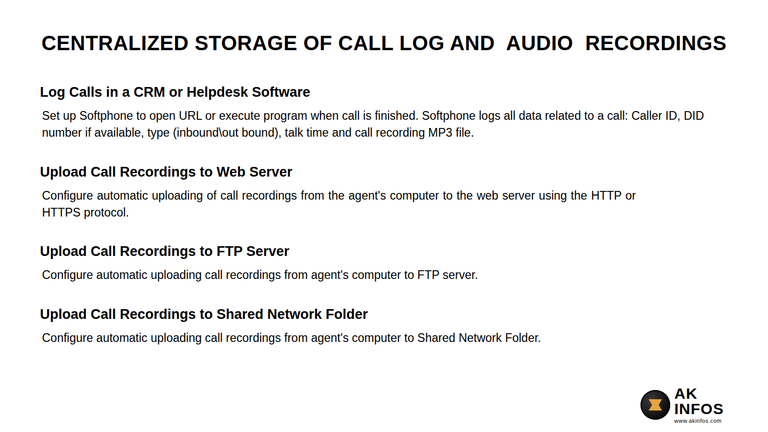CENTRALIZED STORAGE OF CALL LOG AND AUDIO RECORDINGS
Log Calls in a CRM or Helpdesk Software
Set up Softphone to open URL or execute program when call is finished. Softphone logs all data related to a call: Caller ID, DID number if available, type (inbound\out bound), talk time and call recording MP3 file.
Upload Call Recordings to Web Server
Configure automatic uploading of call recordings from the agent's computer to the web server using the HTTP or HTTPS protocol.
Upload Call Recordings to FTP Server
Configure automatic uploading call recordings from agent's computer to FTP server.
Upload Call Recordings to Shared Network Folder
Configure automatic uploading call recordings from agent's computer to Shared Network Folder.
AK INFOS www.akinfos.com